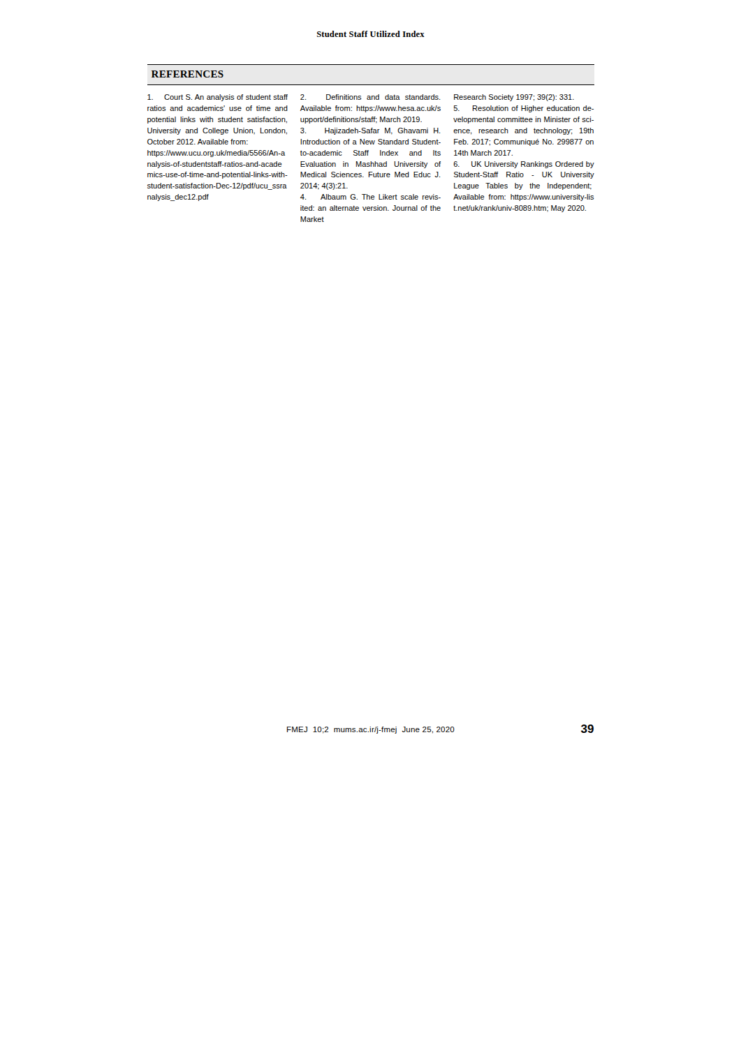Student Staff Utilized Index
REFERENCES
1. Court S. An analysis of student staff ratios and academics' use of time and potential links with student satisfaction, University and College Union, London, October 2012. Available from:
https://www.ucu.org.uk/media/5566/An-analysis-of-studentstaff-ratios-and-academics-use-of-time-and-potential-links-with-student-satisfaction-Dec-12/pdf/ucu_ssranalysis_dec12.pdf
2. Definitions and data standards. Available from: https://www.hesa.ac.uk/support/definitions/staff; March 2019.
3. Hajizadeh-Safar M, Ghavami H. Introduction of a New Standard Student-to-academic Staff Index and Its Evaluation in Mashhad University of Medical Sciences. Future Med Educ J. 2014; 4(3):21.
4. Albaum G. The Likert scale revisited: an alternate version. Journal of the Market
Research Society 1997; 39(2): 331.
5. Resolution of Higher education developmental committee in Minister of science, research and technology; 19th Feb. 2017; Communiqué No. 299877 on 14th March 2017.
6. UK University Rankings Ordered by Student-Staff Ratio - UK University League Tables by the Independent; Available from: https://www.university-list.net/uk/rank/univ-8089.htm; May 2020.
FMEJ 10;2 mums.ac.ir/j-fmej June 25, 2020
39